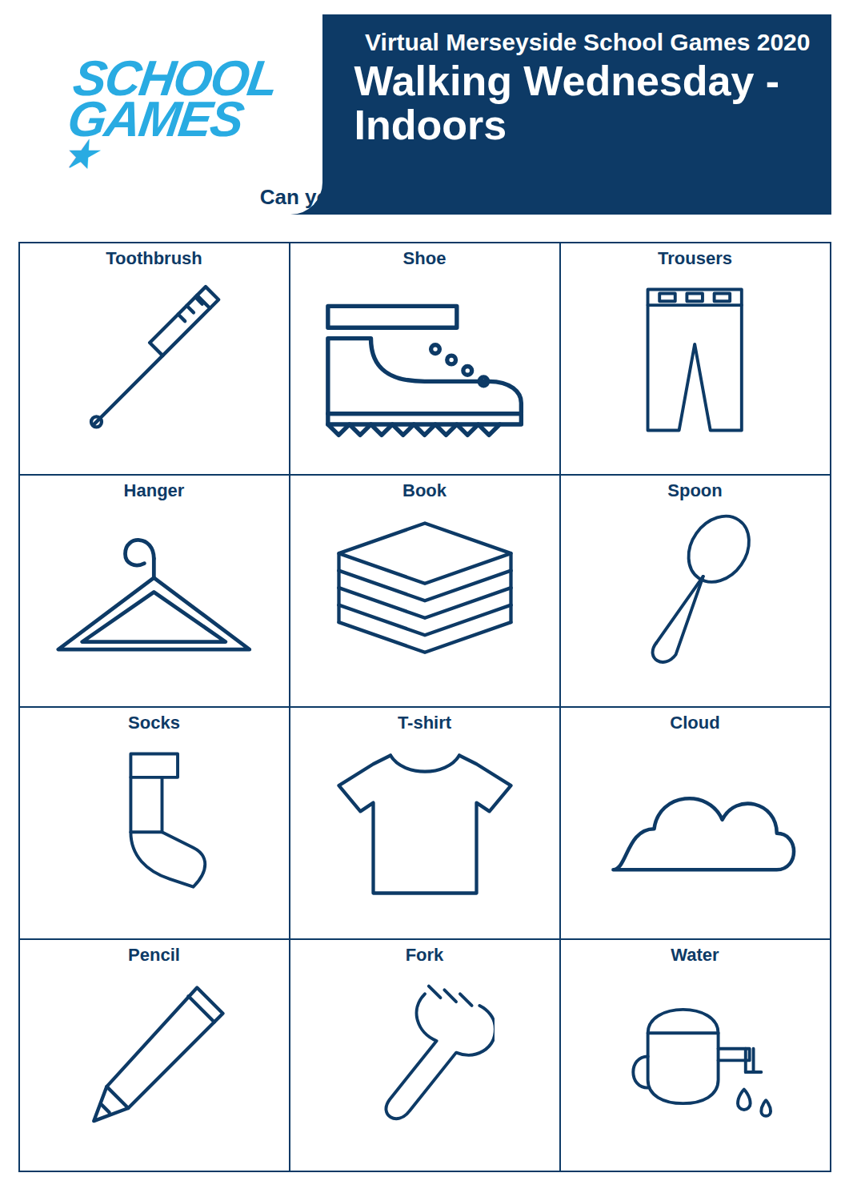Virtual Merseyside School Games 2020
Walking Wednesday -
Indoors
SCHOOL
GAMES
★
Can you find all the items below?
| Toothbrush | Shoe | Trousers |
| Hanger | Book | Spoon |
| Socks | T-shirt | Cloud |
| Pencil | Fork | Water |